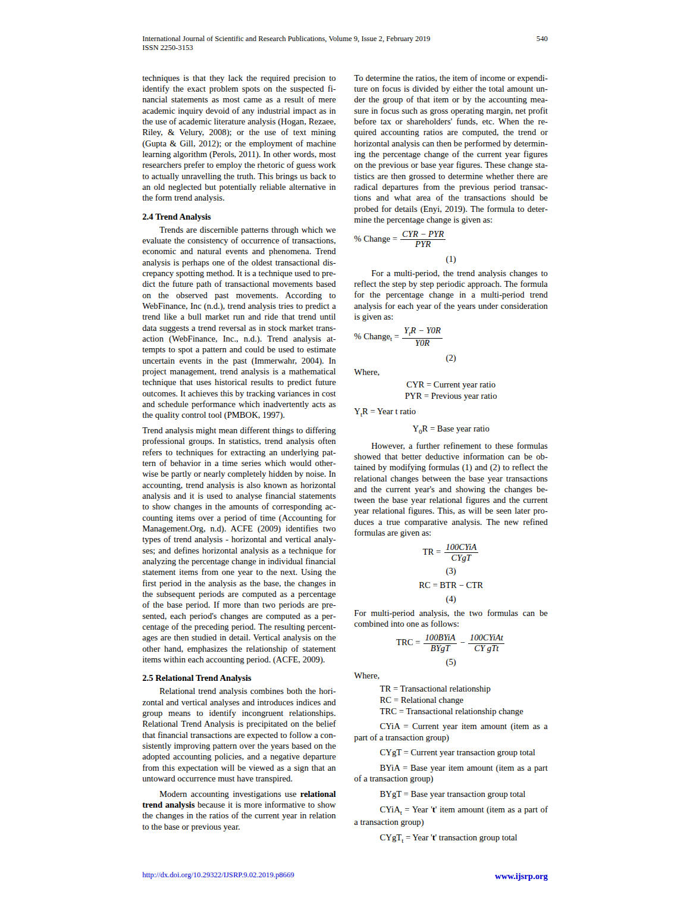International Journal of Scientific and Research Publications, Volume 9, Issue 2, February 2019
ISSN 2250-3153 540
techniques is that they lack the required precision to identify the exact problem spots on the suspected financial statements as most came as a result of mere academic inquiry devoid of any industrial impact as in the use of academic literature analysis (Hogan, Rezaee, Riley, & Velury, 2008); or the use of text mining (Gupta & Gill, 2012); or the employment of machine learning algorithm (Perols, 2011). In other words, most researchers prefer to employ the rhetoric of guess work to actually unravelling the truth. This brings us back to an old neglected but potentially reliable alternative in the form trend analysis.
2.4 Trend Analysis
Trends are discernible patterns through which we evaluate the consistency of occurrence of transactions, economic and natural events and phenomena. Trend analysis is perhaps one of the oldest transactional discrepancy spotting method. It is a technique used to predict the future path of transactional movements based on the observed past movements. According to WebFinance, Inc (n.d.), trend analysis tries to predict a trend like a bull market run and ride that trend until data suggests a trend reversal as in stock market transaction (WebFinance, Inc., n.d.). Trend analysis attempts to spot a pattern and could be used to estimate uncertain events in the past (Immerwahr, 2004). In project management, trend analysis is a mathematical technique that uses historical results to predict future outcomes. It achieves this by tracking variances in cost and schedule performance which inadvertently acts as the quality control tool (PMBOK, 1997).
Trend analysis might mean different things to differing professional groups. In statistics, trend analysis often refers to techniques for extracting an underlying pattern of behavior in a time series which would otherwise be partly or nearly completely hidden by noise. In accounting, trend analysis is also known as horizontal analysis and it is used to analyse financial statements to show changes in the amounts of corresponding accounting items over a period of time (Accounting for Management.Org, n.d). ACFE (2009) identifies two types of trend analysis - horizontal and vertical analyses; and defines horizontal analysis as a technique for analyzing the percentage change in individual financial statement items from one year to the next. Using the first period in the analysis as the base, the changes in the subsequent periods are computed as a percentage of the base period. If more than two periods are presented, each period's changes are computed as a percentage of the preceding period. The resulting percentages are then studied in detail. Vertical analysis on the other hand, emphasizes the relationship of statement items within each accounting period. (ACFE, 2009).
2.5 Relational Trend Analysis
Relational trend analysis combines both the horizontal and vertical analyses and introduces indices and group means to identify incongruent relationships. Relational Trend Analysis is precipitated on the belief that financial transactions are expected to follow a consistently improving pattern over the years based on the adopted accounting policies, and a negative departure from this expectation will be viewed as a sign that an untoward occurrence must have transpired.
Modern accounting investigations use relational trend analysis because it is more informative to show the changes in the ratios of the current year in relation to the base or previous year.
To determine the ratios, the item of income or expenditure on focus is divided by either the total amount under the group of that item or by the accounting measure in focus such as gross operating margin, net profit before tax or shareholders' funds, etc. When the required accounting ratios are computed, the trend or horizontal analysis can then be performed by determining the percentage change of the current year figures on the previous or base year figures. These change statistics are then grossed to determine whether there are radical departures from the previous period transactions and what area of the transactions should be probed for details (Enyi, 2019). The formula to determine the percentage change is given as:
% Change = CYR − PYR PYR
(1)
For a multi-period, the trend analysis changes to reflect the step by step periodic approach. The formula for the percentage change in a multi-period trend analysis for each year of the years under consideration is given as:
% Changet = YtR − Y0R Y0R
(2)
Where,
CYR = Current year ratio
PYR = Previous year ratio
YtR = Year t ratio
Y0R = Base year ratio
However, a further refinement to these formulas showed that better deductive information can be obtained by modifying formulas (1) and (2) to reflect the relational changes between the base year transactions and the current year's and showing the changes between the base year relational figures and the current year relational figures. This, as will be seen later produces a true comparative analysis. The new refined formulas are given as:
TR = 100CYiA CYgT
(3)
RC = BTR − CTR
(4)
For multi-period analysis, the two formulas can be combined into one as follows:
TRC = 100BYiA BYgT − 100CYiAt CY gTt
(5)
Where,
TR = Transactional relationship
RC = Relational change
TRC = Transactional relationship change
CYiA = Current year item amount (item as a part of a transaction group)
CYgT = Current year transaction group total
BYiA = Base year item amount (item as a part of a transaction group)
BYgT = Base year transaction group total
CYiAt = Year 't' item amount (item as a part of a transaction group)
CYgTt = Year 't' transaction group total
http://dx.doi.org/10.29322/IJSRP.9.02.2019.p8669 www.ijsrp.org